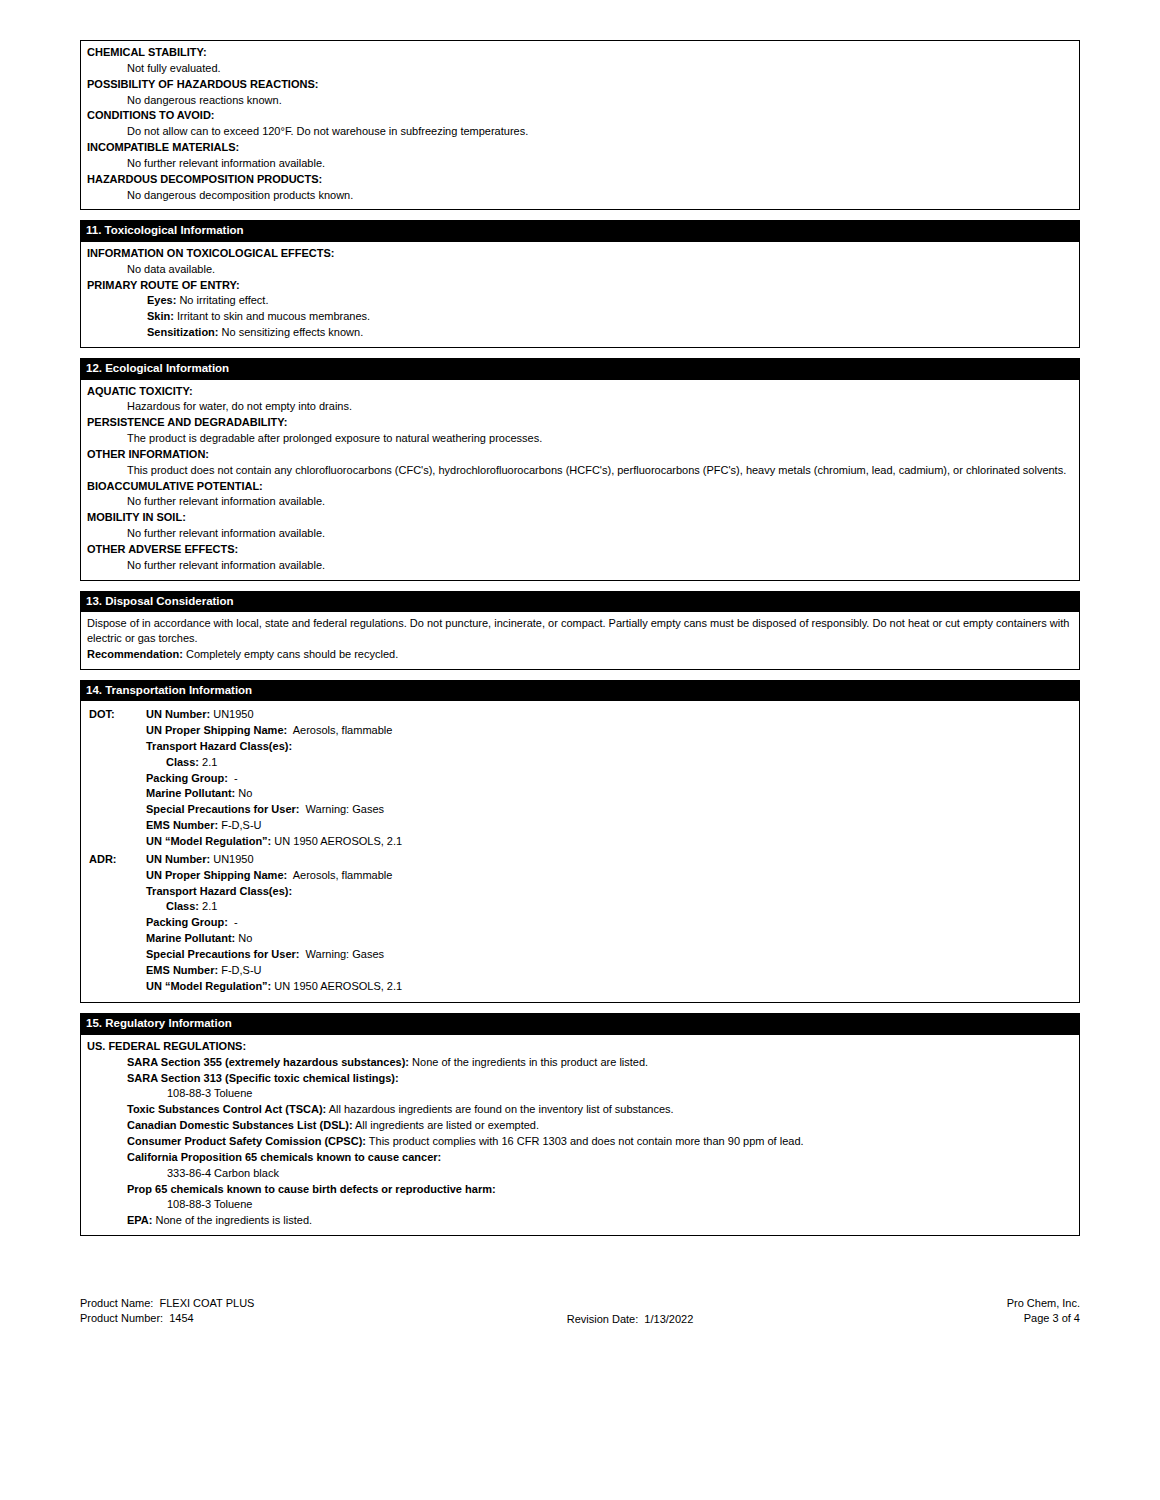CHEMICAL STABILITY:
Not fully evaluated.
POSSIBILITY OF HAZARDOUS REACTIONS:
No dangerous reactions known.
CONDITIONS TO AVOID:
Do not allow can to exceed 120°F. Do not warehouse in subfreezing temperatures.
INCOMPATIBLE MATERIALS:
No further relevant information available.
HAZARDOUS DECOMPOSITION PRODUCTS:
No dangerous decomposition products known.
11. Toxicological Information
INFORMATION ON TOXICOLOGICAL EFFECTS:
No data available.
PRIMARY ROUTE OF ENTRY:
Eyes: No irritating effect.
Skin: Irritant to skin and mucous membranes.
Sensitization: No sensitizing effects known.
12. Ecological Information
AQUATIC TOXICITY:
Hazardous for water, do not empty into drains.
PERSISTENCE AND DEGRADABILITY:
The product is degradable after prolonged exposure to natural weathering processes.
OTHER INFORMATION:
This product does not contain any chlorofluorocarbons (CFC's), hydrochlorofluorocarbons (HCFC's), perfluorocarbons (PFC's), heavy metals (chromium, lead, cadmium), or chlorinated solvents.
BIOACCUMULATIVE POTENTIAL:
No further relevant information available.
MOBILITY IN SOIL:
No further relevant information available.
OTHER ADVERSE EFFECTS:
No further relevant information available.
13. Disposal Consideration
Dispose of in accordance with local, state and federal regulations. Do not puncture, incinerate, or compact. Partially empty cans must be disposed of responsibly. Do not heat or cut empty containers with electric or gas torches.
Recommendation: Completely empty cans should be recycled.
14. Transportation Information
| DOT: | UN Number: UN1950 UN Proper Shipping Name: Aerosols, flammable Transport Hazard Class(es): Class: 2.1 Packing Group: - Marine Pollutant: No Special Precautions for User: Warning: Gases EMS Number: F-D,S-U UN “Model Regulation”: UN 1950 AEROSOLS, 2.1 |
| ADR: | UN Number: UN1950 UN Proper Shipping Name: Aerosols, flammable Transport Hazard Class(es): Class: 2.1 Packing Group: - Marine Pollutant: No Special Precautions for User: Warning: Gases EMS Number: F-D,S-U UN “Model Regulation”: UN 1950 AEROSOLS, 2.1 |
15. Regulatory Information
US. FEDERAL REGULATIONS:
SARA Section 355 (extremely hazardous substances): None of the ingredients in this product are listed.
SARA Section 313 (Specific toxic chemical listings):
108-88-3 Toluene
Toxic Substances Control Act (TSCA): All hazardous ingredients are found on the inventory list of substances.
Canadian Domestic Substances List (DSL): All ingredients are listed or exempted.
Consumer Product Safety Comission (CPSC): This product complies with 16 CFR 1303 and does not contain more than 90 ppm of lead.
California Proposition 65 chemicals known to cause cancer:
333-86-4 Carbon black
Prop 65 chemicals known to cause birth defects or reproductive harm:
108-88-3 Toluene
EPA: None of the ingredients is listed.
Product Name: FLEXI COAT PLUS
Product Number: 1454
Revision Date: 1/13/2022
Pro Chem, Inc.
Page 3 of 4